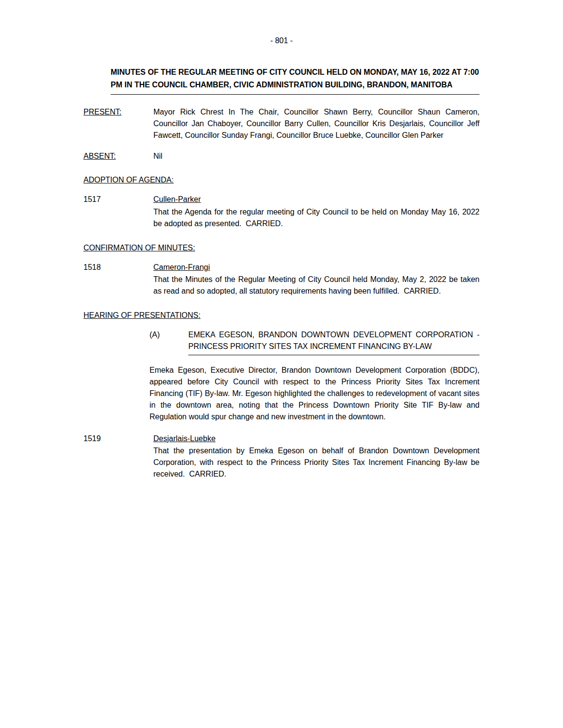- 801 -
MINUTES OF THE REGULAR MEETING OF CITY COUNCIL HELD ON MONDAY, MAY 16, 2022 AT 7:00 PM IN THE COUNCIL CHAMBER, CIVIC ADMINISTRATION BUILDING, BRANDON, MANITOBA
PRESENT:
Mayor Rick Chrest In The Chair, Councillor Shawn Berry, Councillor Shaun Cameron, Councillor Jan Chaboyer, Councillor Barry Cullen, Councillor Kris Desjarlais, Councillor Jeff Fawcett, Councillor Sunday Frangi, Councillor Bruce Luebke, Councillor Glen Parker
ABSENT:
Nil
ADOPTION OF AGENDA:
1517
Cullen-Parker
That the Agenda for the regular meeting of City Council to be held on Monday May 16, 2022 be adopted as presented. CARRIED.
CONFIRMATION OF MINUTES:
1518
Cameron-Frangi
That the Minutes of the Regular Meeting of City Council held Monday, May 2, 2022 be taken as read and so adopted, all statutory requirements having been fulfilled. CARRIED.
HEARING OF PRESENTATIONS:
(A)
Emeka Egeson, Brandon Downtown Development Corporation - Princess Priority Sites Tax Increment Financing By-law
Emeka Egeson, Executive Director, Brandon Downtown Development Corporation (BDDC), appeared before City Council with respect to the Princess Priority Sites Tax Increment Financing (TIF) By-law. Mr. Egeson highlighted the challenges to redevelopment of vacant sites in the downtown area, noting that the Princess Downtown Priority Site TIF By-law and Regulation would spur change and new investment in the downtown.
1519
Desjarlais-Luebke
That the presentation by Emeka Egeson on behalf of Brandon Downtown Development Corporation, with respect to the Princess Priority Sites Tax Increment Financing By-law be received. CARRIED.